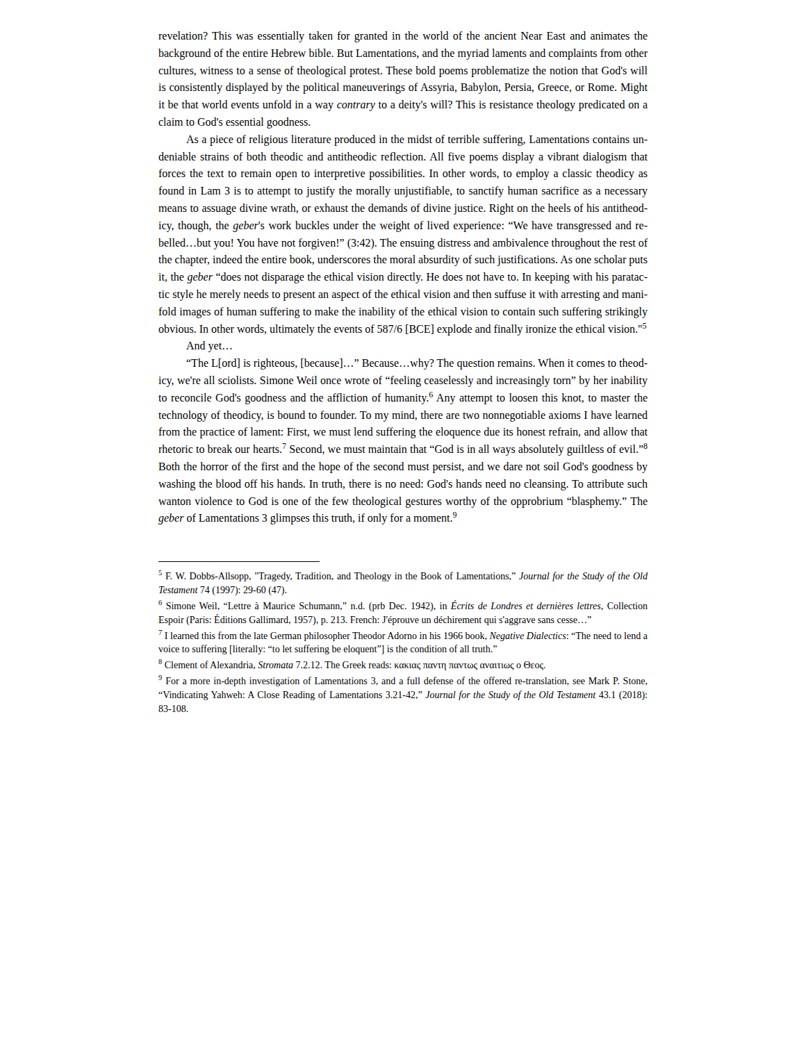revelation? This was essentially taken for granted in the world of the ancient Near East and animates the background of the entire Hebrew bible. But Lamentations, and the myriad laments and complaints from other cultures, witness to a sense of theological protest. These bold poems problematize the notion that God's will is consistently displayed by the political maneuverings of Assyria, Babylon, Persia, Greece, or Rome. Might it be that world events unfold in a way contrary to a deity's will? This is resistance theology predicated on a claim to God's essential goodness.
As a piece of religious literature produced in the midst of terrible suffering, Lamentations contains undeniable strains of both theodic and antitheodic reflection. All five poems display a vibrant dialogism that forces the text to remain open to interpretive possibilities. In other words, to employ a classic theodicy as found in Lam 3 is to attempt to justify the morally unjustifiable, to sanctify human sacrifice as a necessary means to assuage divine wrath, or exhaust the demands of divine justice. Right on the heels of his antitheodicy, though, the geber's work buckles under the weight of lived experience: “We have transgressed and rebelled…but you! You have not forgiven!” (3:42). The ensuing distress and ambivalence throughout the rest of the chapter, indeed the entire book, underscores the moral absurdity of such justifications. As one scholar puts it, the geber “does not disparage the ethical vision directly. He does not have to. In keeping with his paratactic style he merely needs to present an aspect of the ethical vision and then suffuse it with arresting and manifold images of human suffering to make the inability of the ethical vision to contain such suffering strikingly obvious. In other words, ultimately the events of 587/6 [BCE] explode and finally ironize the ethical vision."5
And yet…
“The L[ord] is righteous, [because]…” Because…why? The question remains. When it comes to theodicy, we're all sciolists. Simone Weil once wrote of “feeling ceaselessly and increasingly torn” by her inability to reconcile God's goodness and the affliction of humanity.6 Any attempt to loosen this knot, to master the technology of theodicy, is bound to founder. To my mind, there are two nonnegotiable axioms I have learned from the practice of lament: First, we must lend suffering the eloquence due its honest refrain, and allow that rhetoric to break our hearts.7 Second, we must maintain that “God is in all ways absolutely guiltless of evil.”8 Both the horror of the first and the hope of the second must persist, and we dare not soil God's goodness by washing the blood off his hands. In truth, there is no need: God's hands need no cleansing. To attribute such wanton violence to God is one of the few theological gestures worthy of the opprobrium “blasphemy.” The geber of Lamentations 3 glimpses this truth, if only for a moment.9
5 F. W. Dobbs-Allsopp, "Tragedy, Tradition, and Theology in the Book of Lamentations,” Journal for the Study of the Old Testament 74 (1997): 29-60 (47).
6 Simone Weil, “Lettre à Maurice Schumann,” n.d. (prb Dec. 1942), in Écrits de Londres et dernières lettres, Collection Espoir (Paris: Éditions Gallimard, 1957), p. 213. French: J'éprouve un déchirement qui s'aggrave sans cesse…”
7 I learned this from the late German philosopher Theodor Adorno in his 1966 book, Negative Dialectics: “The need to lend a voice to suffering [literally: “to let suffering be eloquent”] is the condition of all truth.”
8 Clement of Alexandria, Stromata 7.2.12. The Greek reads: κακιας παντη παντως αναιτιως ο Θεος.
9 For a more in-depth investigation of Lamentations 3, and a full defense of the offered re-translation, see Mark P. Stone, “Vindicating Yahweh: A Close Reading of Lamentations 3.21-42,” Journal for the Study of the Old Testament 43.1 (2018): 83-108.